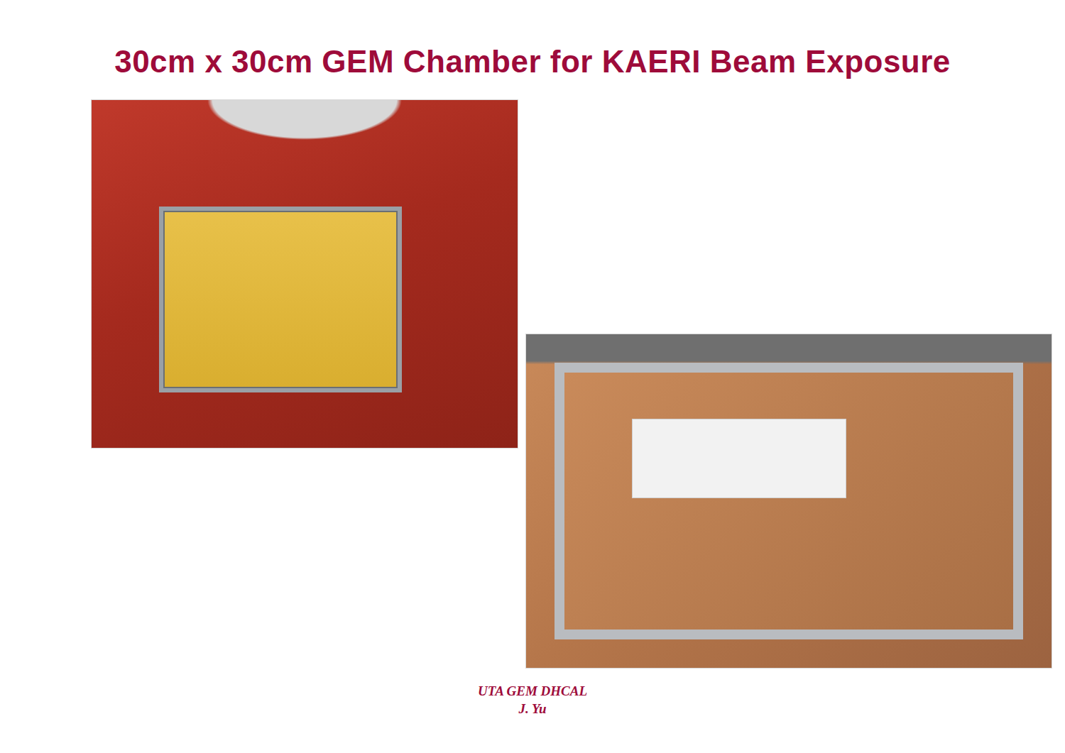30cm x 30cm GEM Chamber for KAERI Beam Exposure
UTA GEM DHCAL
J. Yu